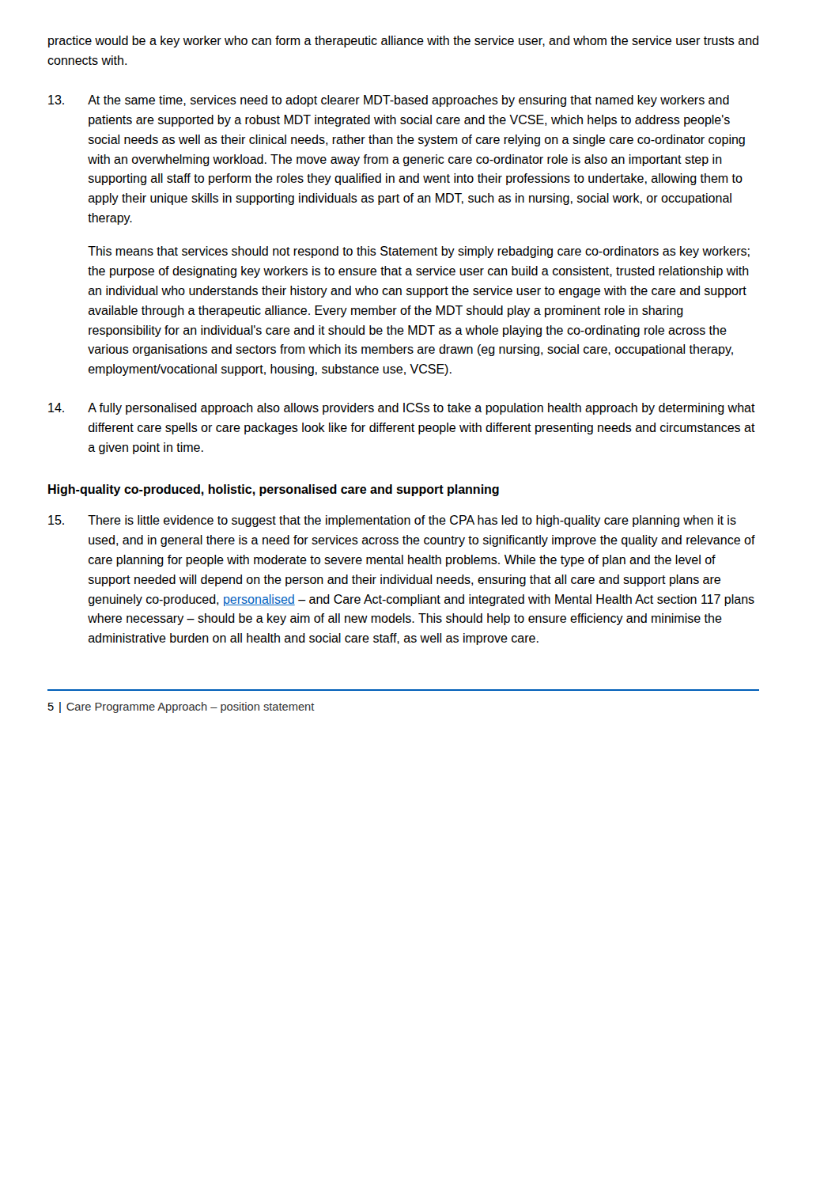practice would be a key worker who can form a therapeutic alliance with the service user, and whom the service user trusts and connects with.
13.
At the same time, services need to adopt clearer MDT-based approaches by ensuring that named key workers and patients are supported by a robust MDT integrated with social care and the VCSE, which helps to address people's social needs as well as their clinical needs, rather than the system of care relying on a single care co-ordinator coping with an overwhelming workload. The move away from a generic care co-ordinator role is also an important step in supporting all staff to perform the roles they qualified in and went into their professions to undertake, allowing them to apply their unique skills in supporting individuals as part of an MDT, such as in nursing, social work, or occupational therapy.
This means that services should not respond to this Statement by simply rebadging care co-ordinators as key workers; the purpose of designating key workers is to ensure that a service user can build a consistent, trusted relationship with an individual who understands their history and who can support the service user to engage with the care and support available through a therapeutic alliance. Every member of the MDT should play a prominent role in sharing responsibility for an individual's care and it should be the MDT as a whole playing the co-ordinating role across the various organisations and sectors from which its members are drawn (eg nursing, social care, occupational therapy, employment/vocational support, housing, substance use, VCSE).
14.
A fully personalised approach also allows providers and ICSs to take a population health approach by determining what different care spells or care packages look like for different people with different presenting needs and circumstances at a given point in time.
High-quality co-produced, holistic, personalised care and support planning
15.
There is little evidence to suggest that the implementation of the CPA has led to high-quality care planning when it is used, and in general there is a need for services across the country to significantly improve the quality and relevance of care planning for people with moderate to severe mental health problems. While the type of plan and the level of support needed will depend on the person and their individual needs, ensuring that all care and support plans are genuinely co-produced, personalised – and Care Act-compliant and integrated with Mental Health Act section 117 plans where necessary – should be a key aim of all new models. This should help to ensure efficiency and minimise the administrative burden on all health and social care staff, as well as improve care.
5|Care Programme Approach – position statement